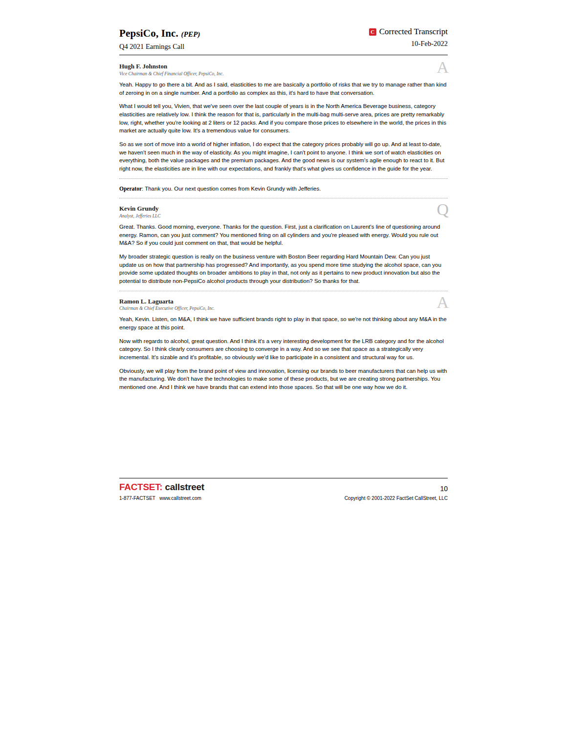PepsiCo, Inc. (PEP)
Q4 2021 Earnings Call
C Corrected Transcript
10-Feb-2022
A
Hugh F. Johnston
Vice Chairman & Chief Financial Officer, PepsiCo, Inc.
Yeah. Happy to go there a bit. And as I said, elasticities to me are basically a portfolio of risks that we try to manage rather than kind of zeroing in on a single number. And a portfolio as complex as this, it's hard to have that conversation.
What I would tell you, Vivien, that we've seen over the last couple of years is in the North America Beverage business, category elasticities are relatively low. I think the reason for that is, particularly in the multi-bag multi-serve area, prices are pretty remarkably low, right, whether you're looking at 2 liters or 12 packs. And if you compare those prices to elsewhere in the world, the prices in this market are actually quite low. It's a tremendous value for consumers.
So as we sort of move into a world of higher inflation, I do expect that the category prices probably will go up. And at least to-date, we haven't seen much in the way of elasticity. As you might imagine, I can't point to anyone. I think we sort of watch elasticities on everything, both the value packages and the premium packages. And the good news is our system's agile enough to react to it. But right now, the elasticities are in line with our expectations, and frankly that's what gives us confidence in the guide for the year.
Operator: Thank you. Our next question comes from Kevin Grundy with Jefferies.
Q
Kevin Grundy
Analyst, Jefferies LLC
Great. Thanks. Good morning, everyone. Thanks for the question. First, just a clarification on Laurent's line of questioning around energy. Ramon, can you just comment? You mentioned firing on all cylinders and you're pleased with energy. Would you rule out M&A? So if you could just comment on that, that would be helpful.
My broader strategic question is really on the business venture with Boston Beer regarding Hard Mountain Dew. Can you just update us on how that partnership has progressed? And importantly, as you spend more time studying the alcohol space, can you provide some updated thoughts on broader ambitions to play in that, not only as it pertains to new product innovation but also the potential to distribute non-PepsiCo alcohol products through your distribution? So thanks for that.
A
Ramon L. Laguarta
Chairman & Chief Executive Officer, PepsiCo, Inc.
Yeah, Kevin. Listen, on M&A, I think we have sufficient brands right to play in that space, so we're not thinking about any M&A in the energy space at this point.
Now with regards to alcohol, great question. And I think it's a very interesting development for the LRB category and for the alcohol category. So I think clearly consumers are choosing to converge in a way. And so we see that space as a strategically very incremental. It's sizable and it's profitable, so obviously we'd like to participate in a consistent and structural way for us.
Obviously, we will play from the brand point of view and innovation, licensing our brands to beer manufacturers that can help us with the manufacturing. We don't have the technologies to make some of these products, but we are creating strong partnerships. You mentioned one. And I think we have brands that can extend into those spaces. So that will be one way how we do it.
FACTSET: callstreet
1-877-FACTSET www.callstreet.com
10
Copyright © 2001-2022 FactSet CallStreet, LLC